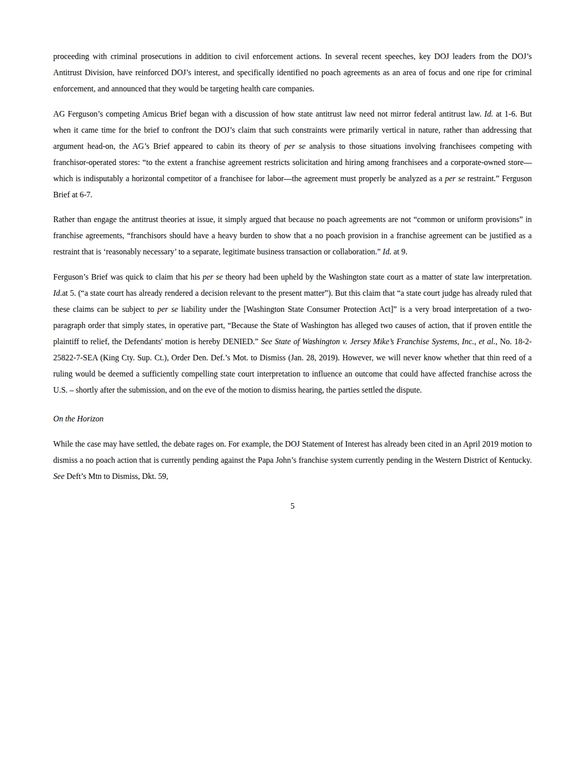proceeding with criminal prosecutions in addition to civil enforcement actions. In several recent speeches, key DOJ leaders from the DOJ’s Antitrust Division, have reinforced DOJ’s interest, and specifically identified no poach agreements as an area of focus and one ripe for criminal enforcement, and announced that they would be targeting health care companies.
AG Ferguson’s competing Amicus Brief began with a discussion of how state antitrust law need not mirror federal antitrust law. Id. at 1-6. But when it came time for the brief to confront the DOJ’s claim that such constraints were primarily vertical in nature, rather than addressing that argument head-on, the AG’s Brief appeared to cabin its theory of per se analysis to those situations involving franchisees competing with franchisor-operated stores: “to the extent a franchise agreement restricts solicitation and hiring among franchisees and a corporate-owned store—which is indisputably a horizontal competitor of a franchisee for labor—the agreement must properly be analyzed as a per se restraint.” Ferguson Brief at 6-7.
Rather than engage the antitrust theories at issue, it simply argued that because no poach agreements are not “common or uniform provisions” in franchise agreements, “franchisors should have a heavy burden to show that a no poach provision in a franchise agreement can be justified as a restraint that is ‘reasonably necessary’ to a separate, legitimate business transaction or collaboration.” Id. at 9.
Ferguson’s Brief was quick to claim that his per se theory had been upheld by the Washington state court as a matter of state law interpretation. Id.at 5. (“a state court has already rendered a decision relevant to the present matter”). But this claim that “a state court judge has already ruled that these claims can be subject to per se liability under the [Washington State Consumer Protection Act]” is a very broad interpretation of a two-paragraph order that simply states, in operative part, “Because the State of Washington has alleged two causes of action, that if proven entitle the plaintiff to relief, the Defendants' motion is hereby DENIED.” See State of Washington v. Jersey Mike’s Franchise Systems, Inc., et al., No. 18-2-25822-7-SEA (King Cty. Sup. Ct.), Order Den. Def.’s Mot. to Dismiss (Jan. 28, 2019). However, we will never know whether that thin reed of a ruling would be deemed a sufficiently compelling state court interpretation to influence an outcome that could have affected franchise across the U.S. – shortly after the submission, and on the eve of the motion to dismiss hearing, the parties settled the dispute.
On the Horizon
While the case may have settled, the debate rages on. For example, the DOJ Statement of Interest has already been cited in an April 2019 motion to dismiss a no poach action that is currently pending against the Papa John’s franchise system currently pending in the Western District of Kentucky. See Deft’s Mtn to Dismiss, Dkt. 59,
5